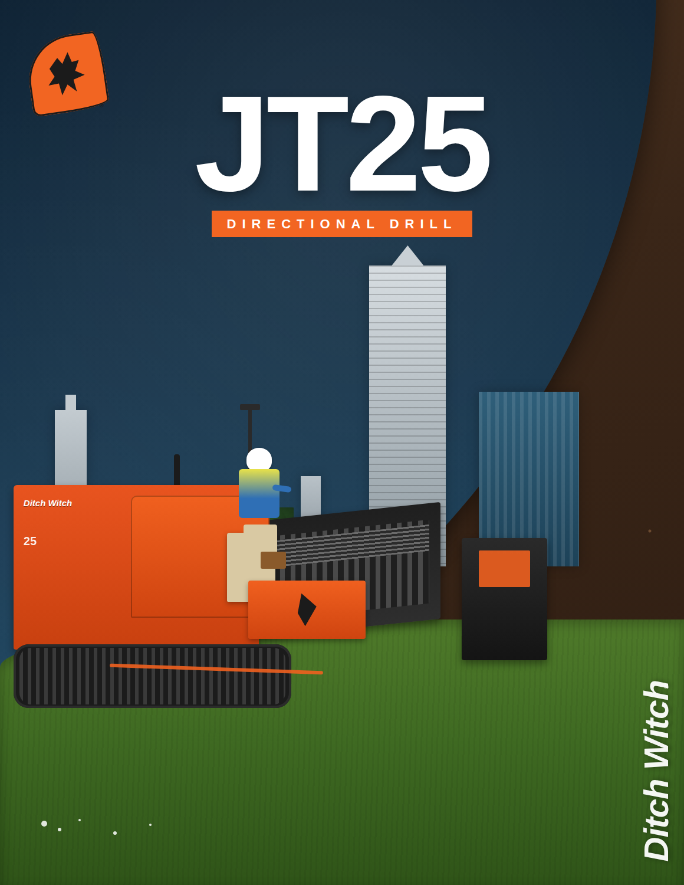®
JT25
Directional Drill
©
Ditch Witch
Cover page: JT25 Directional Drill, Ditch Witch.